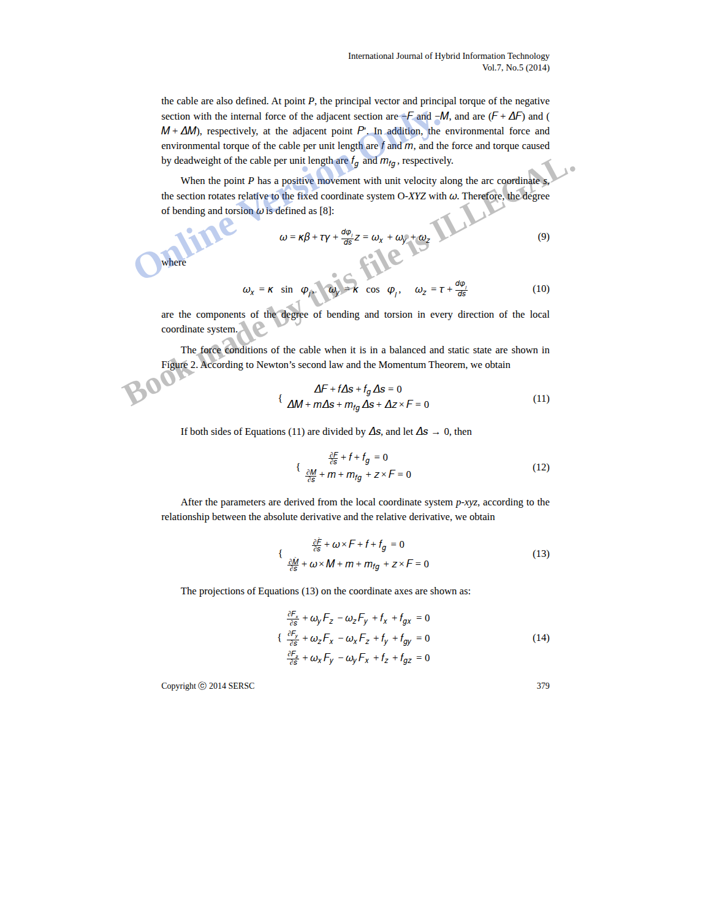International Journal of Hybrid Information Technology
Vol.7, No.5 (2014)
the cable are also defined. At point P, the principal vector and principal torque of the negative section with the internal force of the adjacent section are −F and −M, and are (F+ΔF) and (M+ΔM), respectively, at the adjacent point P′. In addition, the environmental force and environmental torque of the cable per unit length are f and m, and the force and torque caused by deadweight of the cable per unit length are fg and mfg, respectively.
When the point P has a positive movement with unit velocity along the arc coordinate s, the section rotates relative to the fixed coordinate system O-XYZ with ω. Therefore, the degree of bending and torsion ω is defined as [8]:
ω=κβ+τγ+ dφlds z=ωx+ωy+ωz (9)
where
ωx=κ sin φl, ωy=κ cos φl, ωz=τ+ dφlds (10)
are the components of the degree of bending and torsion in every direction of the local coordinate system.
The force conditions of the cable when it is in a balanced and static state are shown in Figure 2. According to Newton’s second law and the Momentum Theorem, we obtain
{ ΔF+fΔs+fgΔs=0 ΔM+mΔs+mfgΔs+Δz×F=0 (11)
If both sides of Equations (11) are divided by Δs, and let Δs→0, then
{ ∂F∂s +f+fg=0 ∂M∂s +m+mfg+z×F=0 (12)
After the parameters are derived from the local coordinate system p-xyz, according to the relationship between the absolute derivative and the relative derivative, we obtain
{ ∂F˜∂s +ω×F+f+fg=0 ∂M˜∂s +ω×M+m+mfg+z×F=0 (13)
The projections of Equations (13) on the coordinate axes are shown as:
{ ∂Fx∂s +ωyFz −ωzFy +fx+fgx=0 ∂Fy∂s +ωzFx −ωxFz +fy+fgy=0 ∂Fz∂s +ωxFy −ωyFx +fz+fgz=0 (14)
Online Version Only.
Book made by this file is ILLEGAL.
Copyright ⓒ 2014 SERSC 379